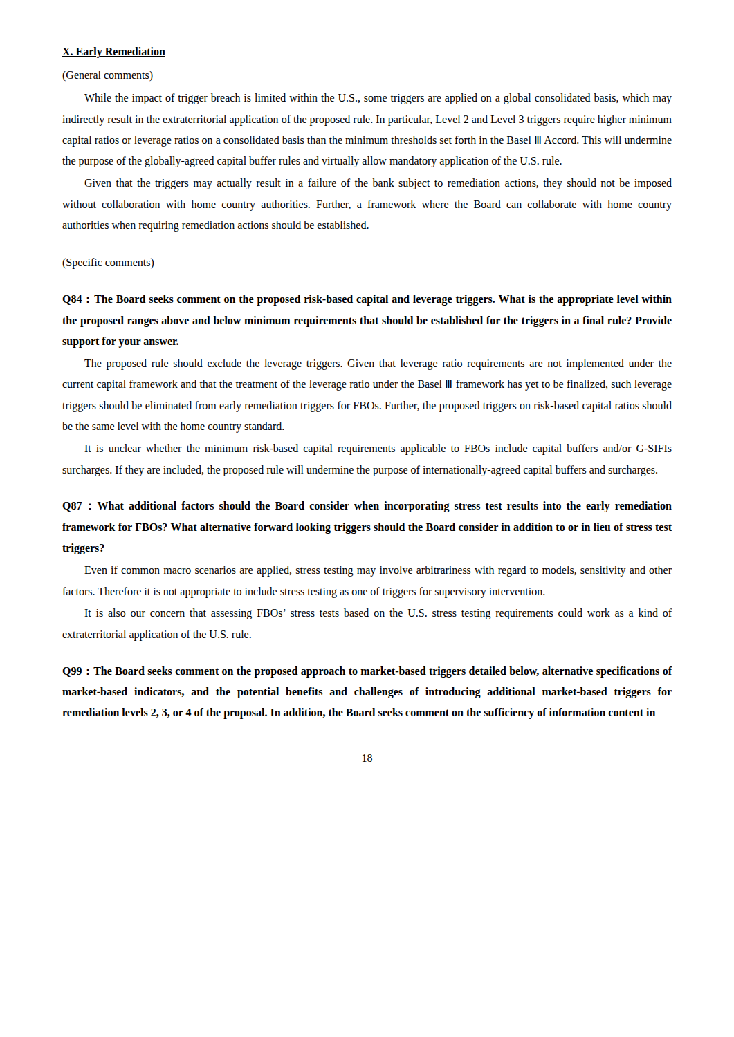X. Early Remediation
(General comments)
While the impact of trigger breach is limited within the U.S., some triggers are applied on a global consolidated basis, which may indirectly result in the extraterritorial application of the proposed rule. In particular, Level 2 and Level 3 triggers require higher minimum capital ratios or leverage ratios on a consolidated basis than the minimum thresholds set forth in the Basel Ⅲ Accord. This will undermine the purpose of the globally-agreed capital buffer rules and virtually allow mandatory application of the U.S. rule.
Given that the triggers may actually result in a failure of the bank subject to remediation actions, they should not be imposed without collaboration with home country authorities. Further, a framework where the Board can collaborate with home country authorities when requiring remediation actions should be established.
(Specific comments)
Q84：The Board seeks comment on the proposed risk-based capital and leverage triggers. What is the appropriate level within the proposed ranges above and below minimum requirements that should be established for the triggers in a final rule? Provide support for your answer.
The proposed rule should exclude the leverage triggers. Given that leverage ratio requirements are not implemented under the current capital framework and that the treatment of the leverage ratio under the Basel Ⅲ framework has yet to be finalized, such leverage triggers should be eliminated from early remediation triggers for FBOs. Further, the proposed triggers on risk-based capital ratios should be the same level with the home country standard.
It is unclear whether the minimum risk-based capital requirements applicable to FBOs include capital buffers and/or G-SIFIs surcharges. If they are included, the proposed rule will undermine the purpose of internationally-agreed capital buffers and surcharges.
Q87：What additional factors should the Board consider when incorporating stress test results into the early remediation framework for FBOs? What alternative forward looking triggers should the Board consider in addition to or in lieu of stress test triggers?
Even if common macro scenarios are applied, stress testing may involve arbitrariness with regard to models, sensitivity and other factors. Therefore it is not appropriate to include stress testing as one of triggers for supervisory intervention.
It is also our concern that assessing FBOs’ stress tests based on the U.S. stress testing requirements could work as a kind of extraterritorial application of the U.S. rule.
Q99：The Board seeks comment on the proposed approach to market-based triggers detailed below, alternative specifications of market-based indicators, and the potential benefits and challenges of introducing additional market-based triggers for remediation levels 2, 3, or 4 of the proposal. In addition, the Board seeks comment on the sufficiency of information content in
18